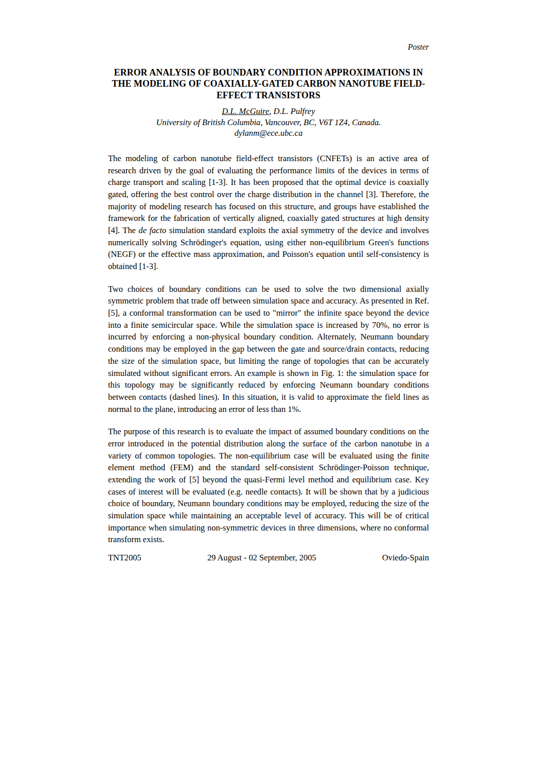Poster
Error Analysis of Boundary Condition Approximations in the Modeling of Coaxially-Gated Carbon Nanotube Field-Effect Transistors
D.L. McGuire, D.L. Pulfrey
University of British Columbia, Vancouver, BC, V6T 1Z4, Canada.
dylanm@ece.ubc.ca
The modeling of carbon nanotube field-effect transistors (CNFETs) is an active area of research driven by the goal of evaluating the performance limits of the devices in terms of charge transport and scaling [1-3]. It has been proposed that the optimal device is coaxially gated, offering the best control over the charge distribution in the channel [3]. Therefore, the majority of modeling research has focused on this structure, and groups have established the framework for the fabrication of vertically aligned, coaxially gated structures at high density [4]. The de facto simulation standard exploits the axial symmetry of the device and involves numerically solving Schrödinger's equation, using either non-equilibrium Green's functions (NEGF) or the effective mass approximation, and Poisson's equation until self-consistency is obtained [1-3].
Two choices of boundary conditions can be used to solve the two dimensional axially symmetric problem that trade off between simulation space and accuracy. As presented in Ref. [5], a conformal transformation can be used to "mirror" the infinite space beyond the device into a finite semicircular space. While the simulation space is increased by 70%, no error is incurred by enforcing a non-physical boundary condition. Alternately, Neumann boundary conditions may be employed in the gap between the gate and source/drain contacts, reducing the size of the simulation space, but limiting the range of topologies that can be accurately simulated without significant errors. An example is shown in Fig. 1: the simulation space for this topology may be significantly reduced by enforcing Neumann boundary conditions between contacts (dashed lines). In this situation, it is valid to approximate the field lines as normal to the plane, introducing an error of less than 1%.
The purpose of this research is to evaluate the impact of assumed boundary conditions on the error introduced in the potential distribution along the surface of the carbon nanotube in a variety of common topologies. The non-equilibrium case will be evaluated using the finite element method (FEM) and the standard self-consistent Schrödinger-Poisson technique, extending the work of [5] beyond the quasi-Fermi level method and equilibrium case. Key cases of interest will be evaluated (e.g. needle contacts). It will be shown that by a judicious choice of boundary, Neumann boundary conditions may be employed, reducing the size of the simulation space while maintaining an acceptable level of accuracy. This will be of critical importance when simulating non-symmetric devices in three dimensions, where no conformal transform exists.
TNT2005
29 August - 02 September, 2005
Oviedo-Spain